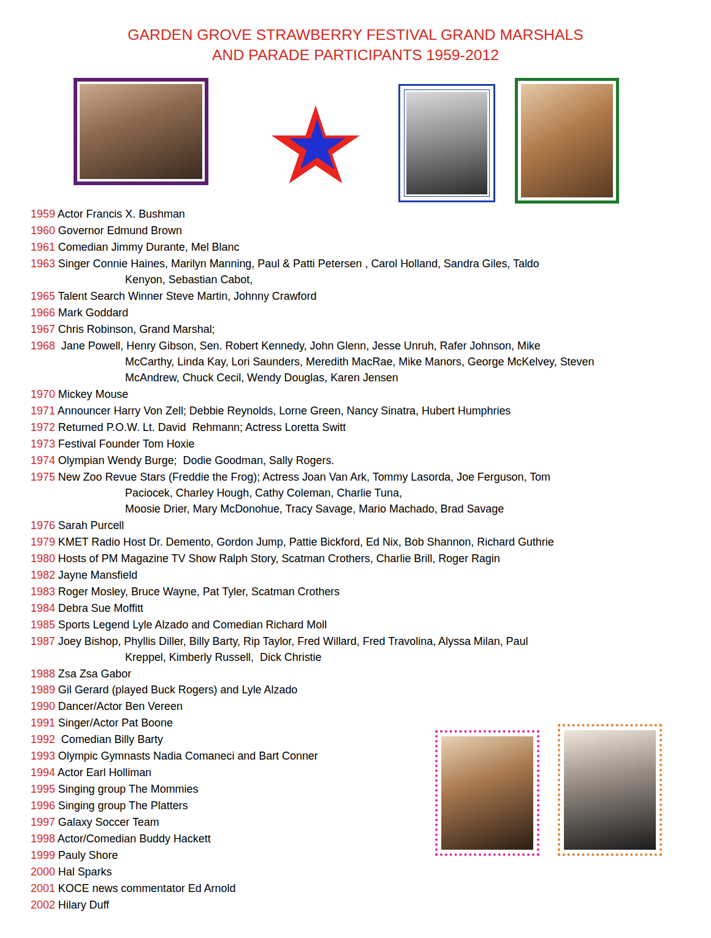GARDEN GROVE STRAWBERRY FESTIVAL GRAND MARSHALS
AND PARADE PARTICIPANTS 1959-2012
1959 Actor Francis X. Bushman
1960 Governor Edmund Brown
1961 Comedian Jimmy Durante, Mel Blanc
1963 Singer Connie Haines, Marilyn Manning, Paul & Patti Petersen , Carol Holland, Sandra Giles, Taldo Kenyon, Sebastian Cabot,
1965 Talent Search Winner Steve Martin, Johnny Crawford
1966 Mark Goddard
1967 Chris Robinson, Grand Marshal;
1968 Jane Powell, Henry Gibson, Sen. Robert Kennedy, John Glenn, Jesse Unruh, Rafer Johnson, Mike McCarthy, Linda Kay, Lori Saunders, Meredith MacRae, Mike Manors, George McKelvey, Steven McAndrew, Chuck Cecil, Wendy Douglas, Karen Jensen
1970 Mickey Mouse
1971 Announcer Harry Von Zell; Debbie Reynolds, Lorne Green, Nancy Sinatra, Hubert Humphries
1972 Returned P.O.W. Lt. David Rehmann; Actress Loretta Switt
1973 Festival Founder Tom Hoxie
1974 Olympian Wendy Burge; Dodie Goodman, Sally Rogers.
1975 New Zoo Revue Stars (Freddie the Frog); Actress Joan Van Ark, Tommy Lasorda, Joe Ferguson, Tom Paciocek, Charley Hough, Cathy Coleman, Charlie Tuna, Moosie Drier, Mary McDonohue, Tracy Savage, Mario Machado, Brad Savage
1976 Sarah Purcell
1979 KMET Radio Host Dr. Demento, Gordon Jump, Pattie Bickford, Ed Nix, Bob Shannon, Richard Guthrie
1980 Hosts of PM Magazine TV Show Ralph Story, Scatman Crothers, Charlie Brill, Roger Ragin
1982 Jayne Mansfield
1983 Roger Mosley, Bruce Wayne, Pat Tyler, Scatman Crothers
1984 Debra Sue Moffitt
1985 Sports Legend Lyle Alzado and Comedian Richard Moll
1987 Joey Bishop, Phyllis Diller, Billy Barty, Rip Taylor, Fred Willard, Fred Travolina, Alyssa Milan, Paul Kreppel, Kimberly Russell, Dick Christie
1988 Zsa Zsa Gabor
1989 Gil Gerard (played Buck Rogers) and Lyle Alzado
1990 Dancer/Actor Ben Vereen
1991 Singer/Actor Pat Boone
1992 Comedian Billy Barty
1993 Olympic Gymnasts Nadia Comaneci and Bart Conner
1994 Actor Earl Holliman
1995 Singing group The Mommies
1996 Singing group The Platters
1997 Galaxy Soccer Team
1998 Actor/Comedian Buddy Hackett
1999 Pauly Shore
2000 Hal Sparks
2001 KOCE news commentator Ed Arnold
2002 Hilary Duff